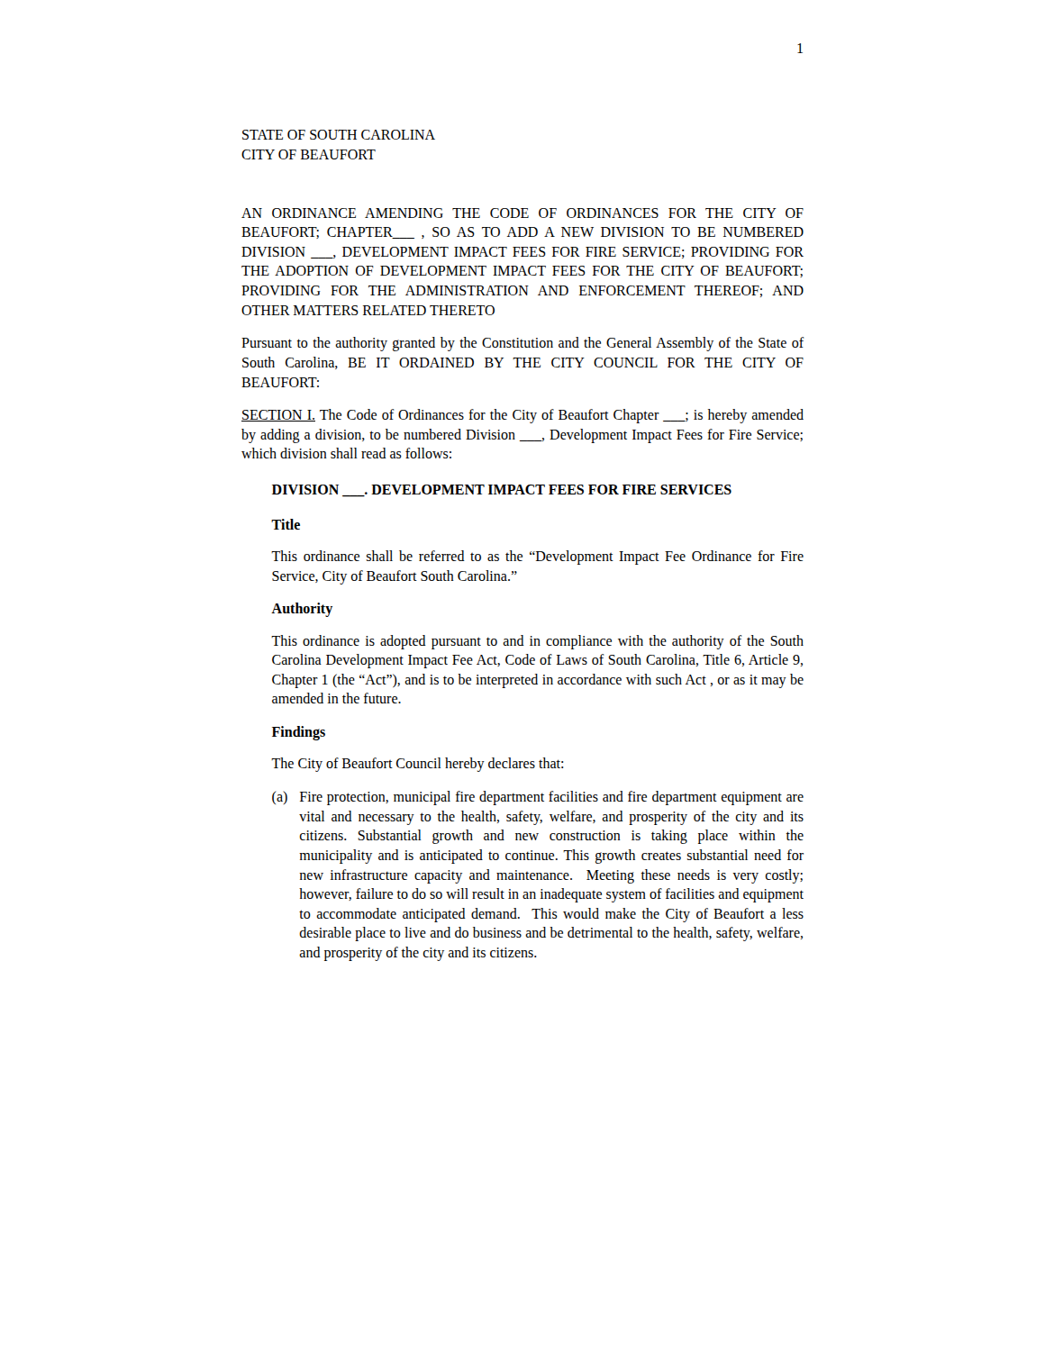1
STATE OF SOUTH CAROLINA
CITY OF BEAUFORT
AN ORDINANCE AMENDING THE CODE OF ORDINANCES FOR THE CITY OF BEAUFORT; CHAPTER___ , SO AS TO ADD A NEW DIVISION TO BE NUMBERED DIVISION ___, DEVELOPMENT IMPACT FEES FOR FIRE SERVICE; PROVIDING FOR THE ADOPTION OF DEVELOPMENT IMPACT FEES FOR THE CITY OF BEAUFORT; PROVIDING FOR THE ADMINISTRATION AND ENFORCEMENT THEREOF; AND OTHER MATTERS RELATED THERETO
Pursuant to the authority granted by the Constitution and the General Assembly of the State of South Carolina, BE IT ORDAINED BY THE CITY COUNCIL FOR THE CITY OF BEAUFORT:
SECTION I. The Code of Ordinances for the City of Beaufort Chapter ___; is hereby amended by adding a division, to be numbered Division ___, Development Impact Fees for Fire Service; which division shall read as follows:
DIVISION ___. DEVELOPMENT IMPACT FEES FOR FIRE SERVICES
Title
This ordinance shall be referred to as the “Development Impact Fee Ordinance for Fire Service, City of Beaufort South Carolina.”
Authority
This ordinance is adopted pursuant to and in compliance with the authority of the South Carolina Development Impact Fee Act, Code of Laws of South Carolina, Title 6, Article 9, Chapter 1 (the “Act”), and is to be interpreted in accordance with such Act , or as it may be amended in the future.
Findings
The City of Beaufort Council hereby declares that:
(a)
Fire protection, municipal fire department facilities and fire department equipment are vital and necessary to the health, safety, welfare, and prosperity of the city and its citizens. Substantial growth and new construction is taking place within the municipality and is anticipated to continue. This growth creates substantial need for new infrastructure capacity and maintenance. Meeting these needs is very costly; however, failure to do so will result in an inadequate system of facilities and equipment to accommodate anticipated demand. This would make the City of Beaufort a less desirable place to live and do business and be detrimental to the health, safety, welfare, and prosperity of the city and its citizens.